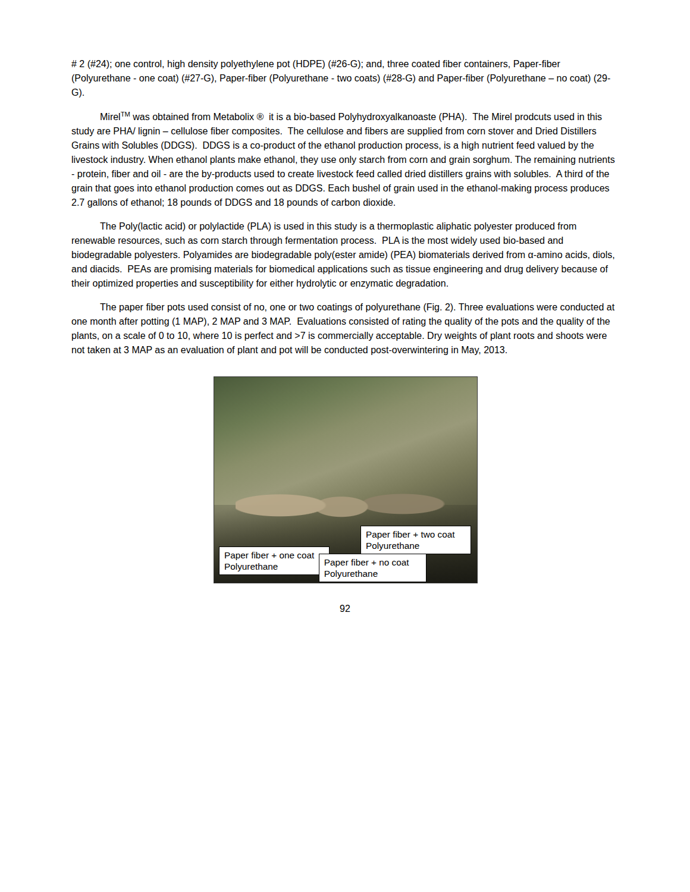# 2 (#24); one control, high density polyethylene pot (HDPE) (#26-G); and, three coated fiber containers, Paper-fiber (Polyurethane - one coat) (#27-G), Paper-fiber (Polyurethane - two coats) (#28-G) and Paper-fiber (Polyurethane – no coat) (29-G).
MirelTM was obtained from Metabolix ® it is a bio-based Polyhydroxyalkanoaste (PHA). The Mirel prodcuts used in this study are PHA/ lignin – cellulose fiber composites. The cellulose and fibers are supplied from corn stover and Dried Distillers Grains with Solubles (DDGS). DDGS is a co-product of the ethanol production process, is a high nutrient feed valued by the livestock industry. When ethanol plants make ethanol, they use only starch from corn and grain sorghum. The remaining nutrients - protein, fiber and oil - are the by-products used to create livestock feed called dried distillers grains with solubles. A third of the grain that goes into ethanol production comes out as DDGS. Each bushel of grain used in the ethanol-making process produces 2.7 gallons of ethanol; 18 pounds of DDGS and 18 pounds of carbon dioxide.
The Poly(lactic acid) or polylactide (PLA) is used in this study is a thermoplastic aliphatic polyester produced from renewable resources, such as corn starch through fermentation process. PLA is the most widely used bio-based and biodegradable polyesters. Polyamides are biodegradable poly(ester amide) (PEA) biomaterials derived from α-amino acids, diols, and diacids. PEAs are promising materials for biomedical applications such as tissue engineering and drug delivery because of their optimized properties and susceptibility for either hydrolytic or enzymatic degradation.
The paper fiber pots used consist of no, one or two coatings of polyurethane (Fig. 2). Three evaluations were conducted at one month after potting (1 MAP), 2 MAP and 3 MAP. Evaluations consisted of rating the quality of the pots and the quality of the plants, on a scale of 0 to 10, where 10 is perfect and >7 is commercially acceptable. Dry weights of plant roots and shoots were not taken at 3 MAP as an evaluation of plant and pot will be conducted post-overwintering in May, 2013.
Paper fiber + one coat Polyurethane
Paper fiber + no coat Polyurethane
Paper fiber + two coat Polyurethane
92